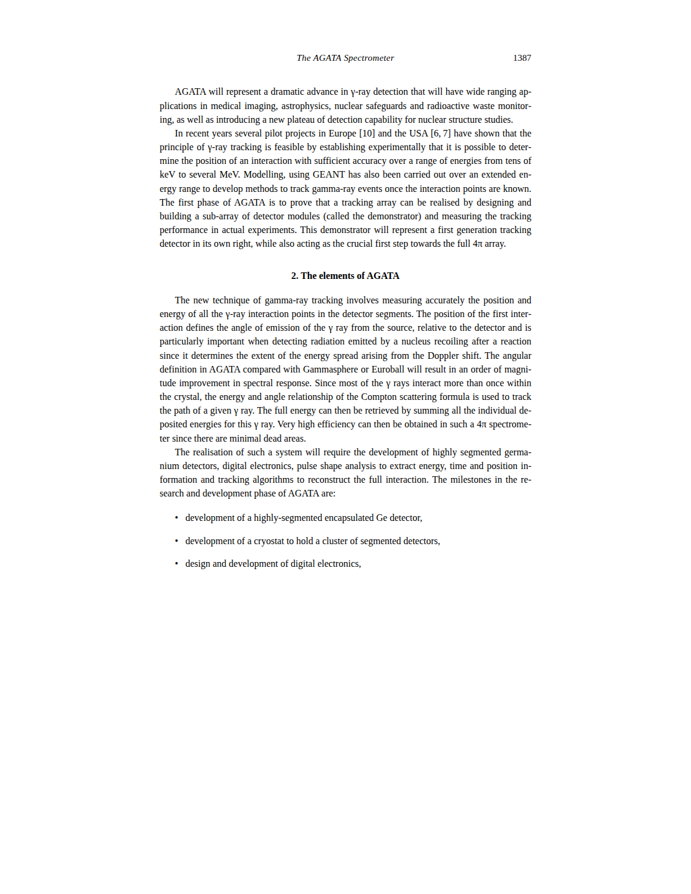The AGATA Spectrometer 1387
AGATA will represent a dramatic advance in γ-ray detection that will have wide ranging applications in medical imaging, astrophysics, nuclear safeguards and radioactive waste monitoring, as well as introducing a new plateau of detection capability for nuclear structure studies.
In recent years several pilot projects in Europe [10] and the USA [6, 7] have shown that the principle of γ-ray tracking is feasible by establishing experimentally that it is possible to determine the position of an interaction with sufficient accuracy over a range of energies from tens of keV to several MeV. Modelling, using GEANT has also been carried out over an extended energy range to develop methods to track gamma-ray events once the interaction points are known. The first phase of AGATA is to prove that a tracking array can be realised by designing and building a sub-array of detector modules (called the demonstrator) and measuring the tracking performance in actual experiments. This demonstrator will represent a first generation tracking detector in its own right, while also acting as the crucial first step towards the full 4π array.
2. The elements of AGATA
The new technique of gamma-ray tracking involves measuring accurately the position and energy of all the γ-ray interaction points in the detector segments. The position of the first interaction defines the angle of emission of the γ ray from the source, relative to the detector and is particularly important when detecting radiation emitted by a nucleus recoiling after a reaction since it determines the extent of the energy spread arising from the Doppler shift. The angular definition in AGATA compared with Gammasphere or Euroball will result in an order of magnitude improvement in spectral response. Since most of the γ rays interact more than once within the crystal, the energy and angle relationship of the Compton scattering formula is used to track the path of a given γ ray. The full energy can then be retrieved by summing all the individual deposited energies for this γ ray. Very high efficiency can then be obtained in such a 4π spectrometer since there are minimal dead areas.
The realisation of such a system will require the development of highly segmented germanium detectors, digital electronics, pulse shape analysis to extract energy, time and position information and tracking algorithms to reconstruct the full interaction. The milestones in the research and development phase of AGATA are:
development of a highly-segmented encapsulated Ge detector,
development of a cryostat to hold a cluster of segmented detectors,
design and development of digital electronics,